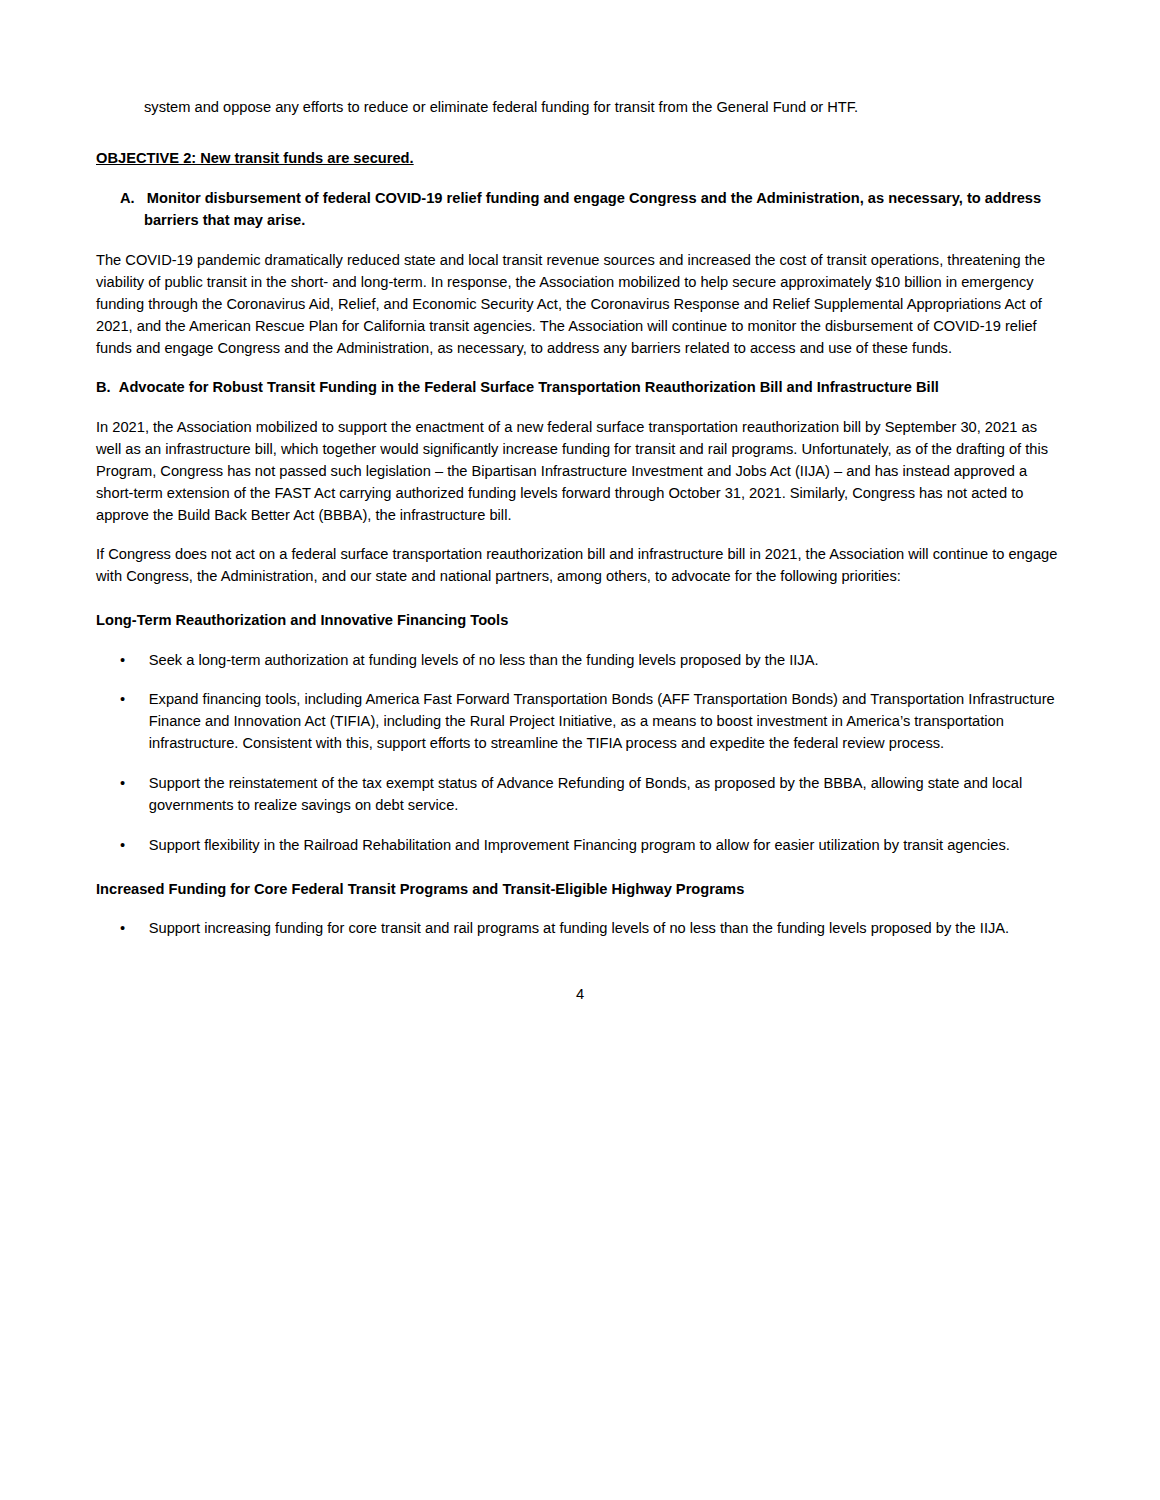system and oppose any efforts to reduce or eliminate federal funding for transit from the General Fund or HTF.
OBJECTIVE 2: New transit funds are secured.
A. Monitor disbursement of federal COVID-19 relief funding and engage Congress and the Administration, as necessary, to address barriers that may arise.
The COVID-19 pandemic dramatically reduced state and local transit revenue sources and increased the cost of transit operations, threatening the viability of public transit in the short- and long-term. In response, the Association mobilized to help secure approximately $10 billion in emergency funding through the Coronavirus Aid, Relief, and Economic Security Act, the Coronavirus Response and Relief Supplemental Appropriations Act of 2021, and the American Rescue Plan for California transit agencies. The Association will continue to monitor the disbursement of COVID-19 relief funds and engage Congress and the Administration, as necessary, to address any barriers related to access and use of these funds.
B. Advocate for Robust Transit Funding in the Federal Surface Transportation Reauthorization Bill and Infrastructure Bill
In 2021, the Association mobilized to support the enactment of a new federal surface transportation reauthorization bill by September 30, 2021 as well as an infrastructure bill, which together would significantly increase funding for transit and rail programs. Unfortunately, as of the drafting of this Program, Congress has not passed such legislation – the Bipartisan Infrastructure Investment and Jobs Act (IIJA) – and has instead approved a short-term extension of the FAST Act carrying authorized funding levels forward through October 31, 2021. Similarly, Congress has not acted to approve the Build Back Better Act (BBBA), the infrastructure bill.
If Congress does not act on a federal surface transportation reauthorization bill and infrastructure bill in 2021, the Association will continue to engage with Congress, the Administration, and our state and national partners, among others, to advocate for the following priorities:
Long-Term Reauthorization and Innovative Financing Tools
Seek a long-term authorization at funding levels of no less than the funding levels proposed by the IIJA.
Expand financing tools, including America Fast Forward Transportation Bonds (AFF Transportation Bonds) and Transportation Infrastructure Finance and Innovation Act (TIFIA), including the Rural Project Initiative, as a means to boost investment in America’s transportation infrastructure. Consistent with this, support efforts to streamline the TIFIA process and expedite the federal review process.
Support the reinstatement of the tax exempt status of Advance Refunding of Bonds, as proposed by the BBBA, allowing state and local governments to realize savings on debt service.
Support flexibility in the Railroad Rehabilitation and Improvement Financing program to allow for easier utilization by transit agencies.
Increased Funding for Core Federal Transit Programs and Transit-Eligible Highway Programs
Support increasing funding for core transit and rail programs at funding levels of no less than the funding levels proposed by the IIJA.
4